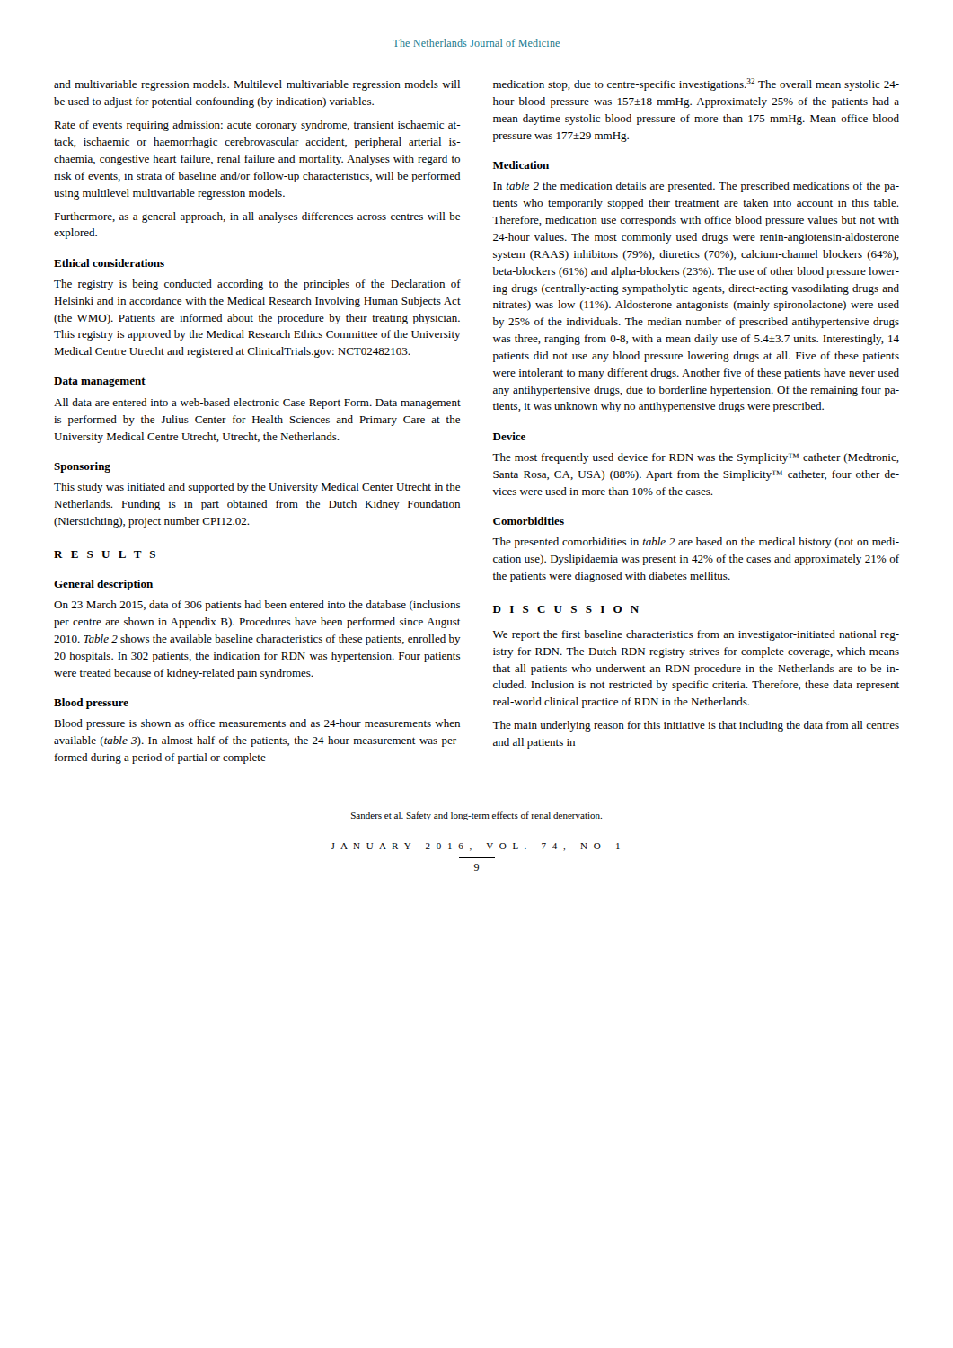The Netherlands Journal of Medicine
and multivariable regression models. Multilevel multivariable regression models will be used to adjust for potential confounding (by indication) variables.
Rate of events requiring admission: acute coronary syndrome, transient ischaemic attack, ischaemic or haemorrhagic cerebrovascular accident, peripheral arterial ischaemia, congestive heart failure, renal failure and mortality. Analyses with regard to risk of events, in strata of baseline and/or follow-up characteristics, will be performed using multilevel multivariable regression models.
Furthermore, as a general approach, in all analyses differences across centres will be explored.
Ethical considerations
The registry is being conducted according to the principles of the Declaration of Helsinki and in accordance with the Medical Research Involving Human Subjects Act (the WMO). Patients are informed about the procedure by their treating physician. This registry is approved by the Medical Research Ethics Committee of the University Medical Centre Utrecht and registered at ClinicalTrials.gov: NCT02482103.
Data management
All data are entered into a web-based electronic Case Report Form. Data management is performed by the Julius Center for Health Sciences and Primary Care at the University Medical Centre Utrecht, Utrecht, the Netherlands.
Sponsoring
This study was initiated and supported by the University Medical Center Utrecht in the Netherlands. Funding is in part obtained from the Dutch Kidney Foundation (Nierstichting), project number CPI12.02.
R E S U L T S
General description
On 23 March 2015, data of 306 patients had been entered into the database (inclusions per centre are shown in Appendix B). Procedures have been performed since August 2010. Table 2 shows the available baseline characteristics of these patients, enrolled by 20 hospitals. In 302 patients, the indication for RDN was hypertension. Four patients were treated because of kidney-related pain syndromes.
Blood pressure
Blood pressure is shown as office measurements and as 24-hour measurements when available (table 3). In almost half of the patients, the 24-hour measurement was performed during a period of partial or complete
medication stop, due to centre-specific investigations.32 The overall mean systolic 24-hour blood pressure was 157±18 mmHg. Approximately 25% of the patients had a mean daytime systolic blood pressure of more than 175 mmHg. Mean office blood pressure was 177±29 mmHg.
Medication
In table 2 the medication details are presented. The prescribed medications of the patients who temporarily stopped their treatment are taken into account in this table. Therefore, medication use corresponds with office blood pressure values but not with 24-hour values. The most commonly used drugs were renin-angiotensin-aldosterone system (RAAS) inhibitors (79%), diuretics (70%), calcium-channel blockers (64%), beta-blockers (61%) and alpha-blockers (23%). The use of other blood pressure lowering drugs (centrally-acting sympatholytic agents, direct-acting vasodilating drugs and nitrates) was low (11%). Aldosterone antagonists (mainly spironolactone) were used by 25% of the individuals. The median number of prescribed antihypertensive drugs was three, ranging from 0-8, with a mean daily use of 5.4±3.7 units. Interestingly, 14 patients did not use any blood pressure lowering drugs at all. Five of these patients were intolerant to many different drugs. Another five of these patients have never used any antihypertensive drugs, due to borderline hypertension. Of the remaining four patients, it was unknown why no antihypertensive drugs were prescribed.
Device
The most frequently used device for RDN was the Symplicity™ catheter (Medtronic, Santa Rosa, CA, USA) (88%). Apart from the Simplicity™ catheter, four other devices were used in more than 10% of the cases.
Comorbidities
The presented comorbidities in table 2 are based on the medical history (not on medication use). Dyslipidaemia was present in 42% of the cases and approximately 21% of the patients were diagnosed with diabetes mellitus.
D I S C U S S I O N
We report the first baseline characteristics from an investigator-initiated national registry for RDN. The Dutch RDN registry strives for complete coverage, which means that all patients who underwent an RDN procedure in the Netherlands are to be included. Inclusion is not restricted by specific criteria. Therefore, these data represent real-world clinical practice of RDN in the Netherlands.
The main underlying reason for this initiative is that including the data from all centres and all patients in
Sanders et al. Safety and long-term effects of renal denervation.
J A N U A R Y 2 0 1 6 , V O L . 7 4 , N O 1
9